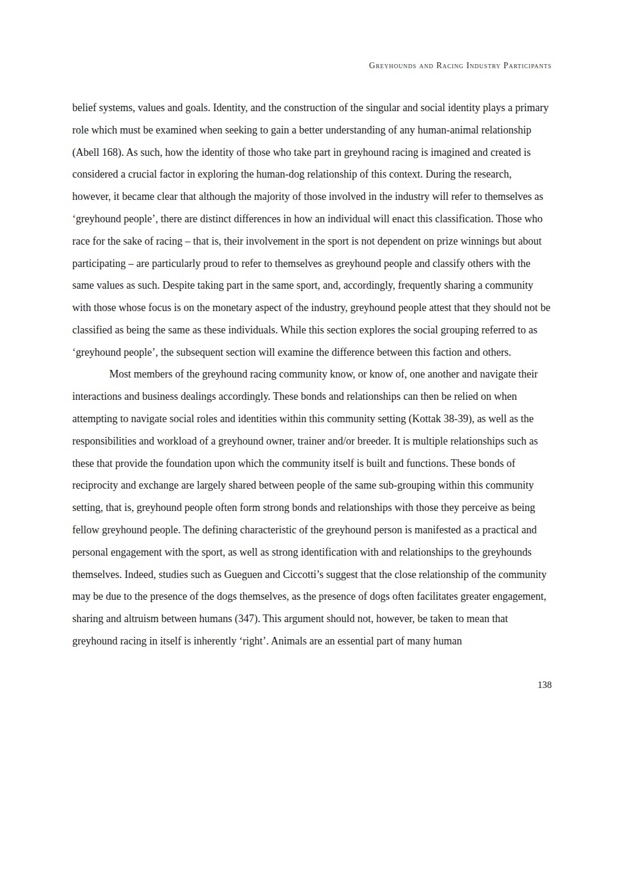Greyhounds and Racing Industry Participants
belief systems, values and goals. Identity, and the construction of the singular and social identity plays a primary role which must be examined when seeking to gain a better understanding of any human-animal relationship (Abell 168). As such, how the identity of those who take part in greyhound racing is imagined and created is considered a crucial factor in exploring the human-dog relationship of this context. During the research, however, it became clear that although the majority of those involved in the industry will refer to themselves as ‘greyhound people’, there are distinct differences in how an individual will enact this classification. Those who race for the sake of racing – that is, their involvement in the sport is not dependent on prize winnings but about participating – are particularly proud to refer to themselves as greyhound people and classify others with the same values as such. Despite taking part in the same sport, and, accordingly, frequently sharing a community with those whose focus is on the monetary aspect of the industry, greyhound people attest that they should not be classified as being the same as these individuals. While this section explores the social grouping referred to as ‘greyhound people’, the subsequent section will examine the difference between this faction and others.
Most members of the greyhound racing community know, or know of, one another and navigate their interactions and business dealings accordingly. These bonds and relationships can then be relied on when attempting to navigate social roles and identities within this community setting (Kottak 38-39), as well as the responsibilities and workload of a greyhound owner, trainer and/or breeder. It is multiple relationships such as these that provide the foundation upon which the community itself is built and functions. These bonds of reciprocity and exchange are largely shared between people of the same sub-grouping within this community setting, that is, greyhound people often form strong bonds and relationships with those they perceive as being fellow greyhound people. The defining characteristic of the greyhound person is manifested as a practical and personal engagement with the sport, as well as strong identification with and relationships to the greyhounds themselves. Indeed, studies such as Gueguen and Ciccotti’s suggest that the close relationship of the community may be due to the presence of the dogs themselves, as the presence of dogs often facilitates greater engagement, sharing and altruism between humans (347). This argument should not, however, be taken to mean that greyhound racing in itself is inherently ‘right’. Animals are an essential part of many human
138